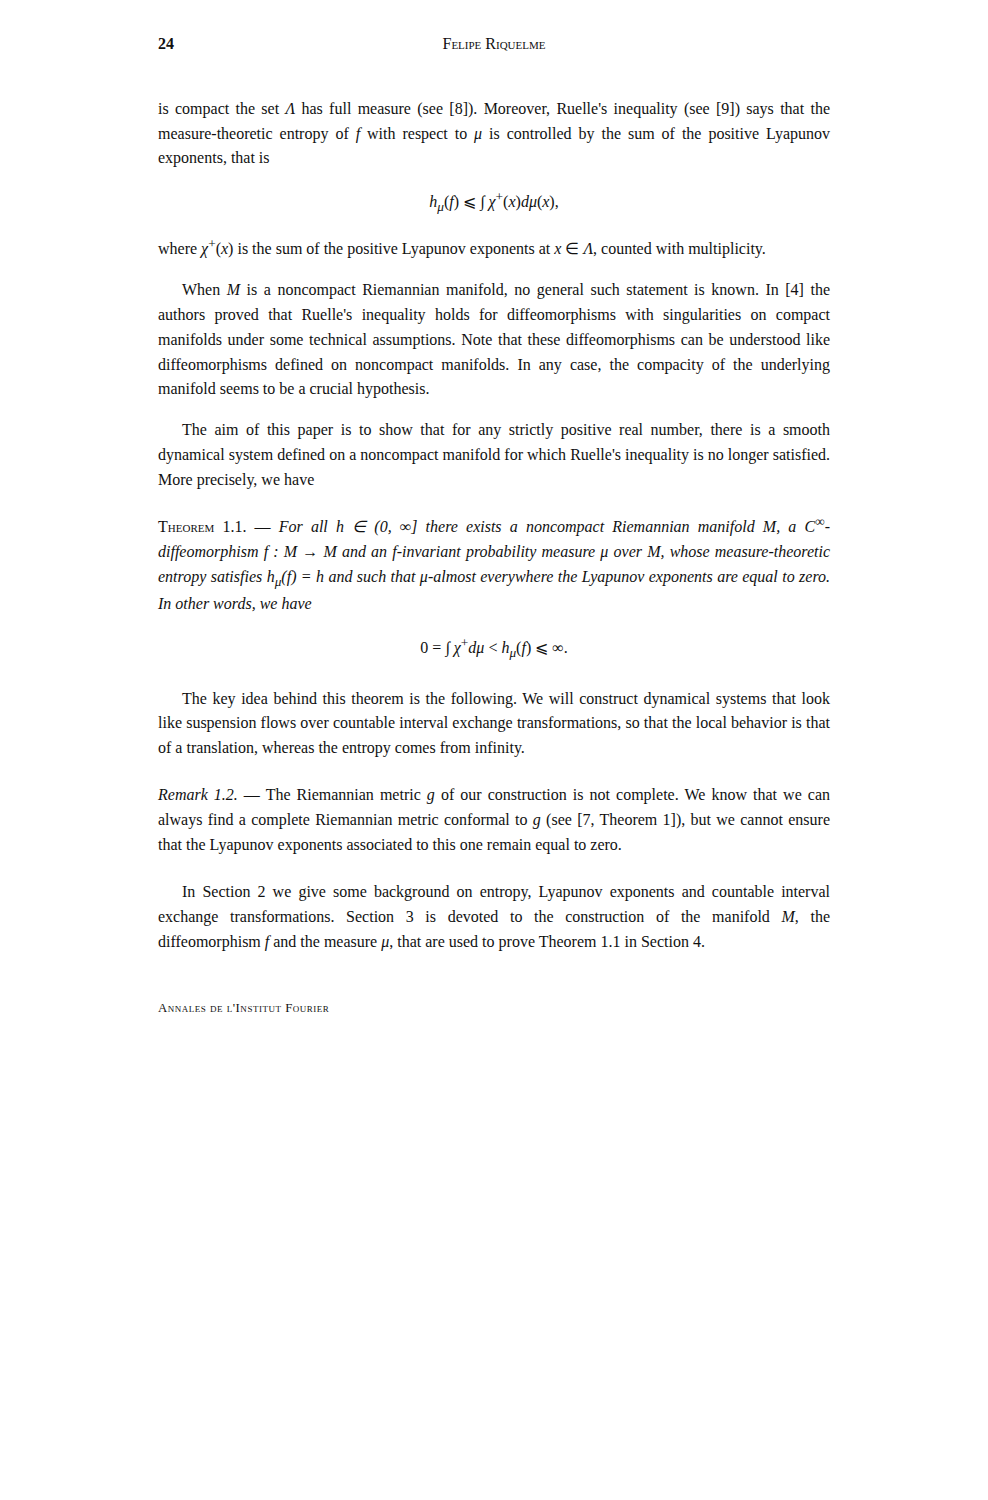24 Felipe Riquelme 24
is compact the set Λ has full measure (see [8]). Moreover, Ruelle's inequality (see [9]) says that the measure-theoretic entropy of f with respect to μ is controlled by the sum of the positive Lyapunov exponents, that is
hμ(f) ⩽ ∫ χ+(x)dμ(x),
where χ+(x) is the sum of the positive Lyapunov exponents at x ∈ Λ, counted with multiplicity.
When M is a noncompact Riemannian manifold, no general such statement is known. In [4] the authors proved that Ruelle's inequality holds for diffeomorphisms with singularities on compact manifolds under some technical assumptions. Note that these diffeomorphisms can be understood like diffeomorphisms defined on noncompact manifolds. In any case, the compacity of the underlying manifold seems to be a crucial hypothesis.
The aim of this paper is to show that for any strictly positive real number, there is a smooth dynamical system defined on a noncompact manifold for which Ruelle's inequality is no longer satisfied. More precisely, we have
Theorem 1.1. — For all h ∈ (0, ∞] there exists a noncompact Riemannian manifold M, a C∞-diffeomorphism f : M → M and an f-invariant probability measure μ over M, whose measure-theoretic entropy satisfies hμ(f) = h and such that μ-almost everywhere the Lyapunov exponents are equal to zero. In other words, we have
0 = ∫ χ+dμ < hμ(f) ⩽ ∞.
The key idea behind this theorem is the following. We will construct dynamical systems that look like suspension flows over countable interval exchange transformations, so that the local behavior is that of a translation, whereas the entropy comes from infinity.
Remark 1.2. — The Riemannian metric g of our construction is not complete. We know that we can always find a complete Riemannian metric conformal to g (see [7, Theorem 1]), but we cannot ensure that the Lyapunov exponents associated to this one remain equal to zero.
In Section 2 we give some background on entropy, Lyapunov exponents and countable interval exchange transformations. Section 3 is devoted to the construction of the manifold M, the diffeomorphism f and the measure μ, that are used to prove Theorem 1.1 in Section 4.
Annales de l'Institut Fourier